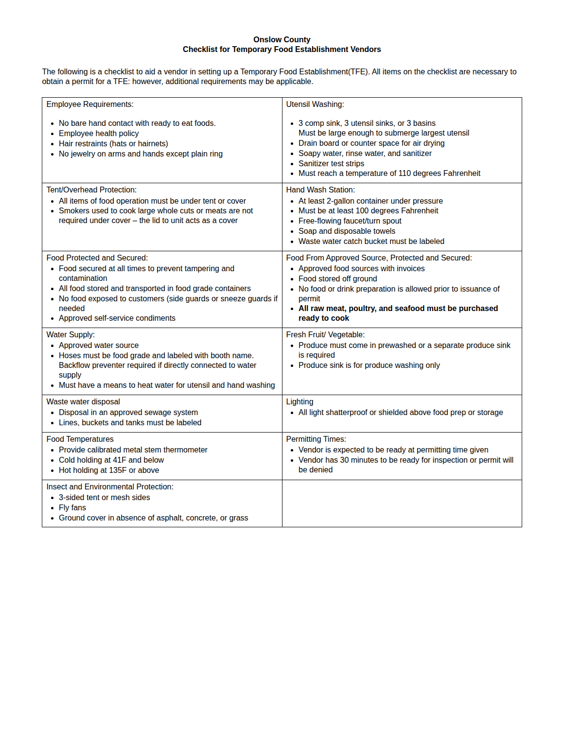Onslow County Checklist for Temporary Food Establishment Vendors
The following is a checklist to aid a vendor in setting up a Temporary Food Establishment(TFE). All items on the checklist are necessary to obtain a permit for a TFE: however, additional requirements may be applicable.
| Employee Requirements: No bare hand contact with ready to eat foods. Employee health policy Hair restraints (hats or hairnets) No jewelry on arms and hands except plain ring | Utensil Washing: 3 comp sink, 3 utensil sinks, or 3 basins Must be large enough to submerge largest utensil Drain board or counter space for air drying Soapy water, rinse water, and sanitizer Sanitizer test strips Must reach a temperature of 110 degrees Fahrenheit |
| Tent/Overhead Protection: All items of food operation must be under tent or cover Smokers used to cook large whole cuts or meats are not required under cover – the lid to unit acts as a cover | Hand Wash Station: At least 2-gallon container under pressure Must be at least 100 degrees Fahrenheit Free-flowing faucet/turn spout Soap and disposable towels Waste water catch bucket must be labeled |
| Food Protected and Secured: Food secured at all times to prevent tampering and contamination All food stored and transported in food grade containers No food exposed to customers (side guards or sneeze guards if needed Approved self-service condiments | Food From Approved Source, Protected and Secured: Approved food sources with invoices Food stored off ground No food or drink preparation is allowed prior to issuance of permit All raw meat, poultry, and seafood must be purchased ready to cook |
| Water Supply: Approved water source Hoses must be food grade and labeled with booth name. Backflow preventer required if directly connected to water supply Must have a means to heat water for utensil and hand washing | Fresh Fruit/ Vegetable: Produce must come in prewashed or a separate produce sink is required Produce sink is for produce washing only |
| Waste water disposal Disposal in an approved sewage system Lines, buckets and tanks must be labeled | Lighting All light shatterproof or shielded above food prep or storage |
| Food Temperatures Provide calibrated metal stem thermometer Cold holding at 41F and below Hot holding at 135F or above | Permitting Times: Vendor is expected to be ready at permitting time given Vendor has 30 minutes to be ready for inspection or permit will be denied |
| Insect and Environmental Protection: 3-sided tent or mesh sides Fly fans Ground cover in absence of asphalt, concrete, or grass | |